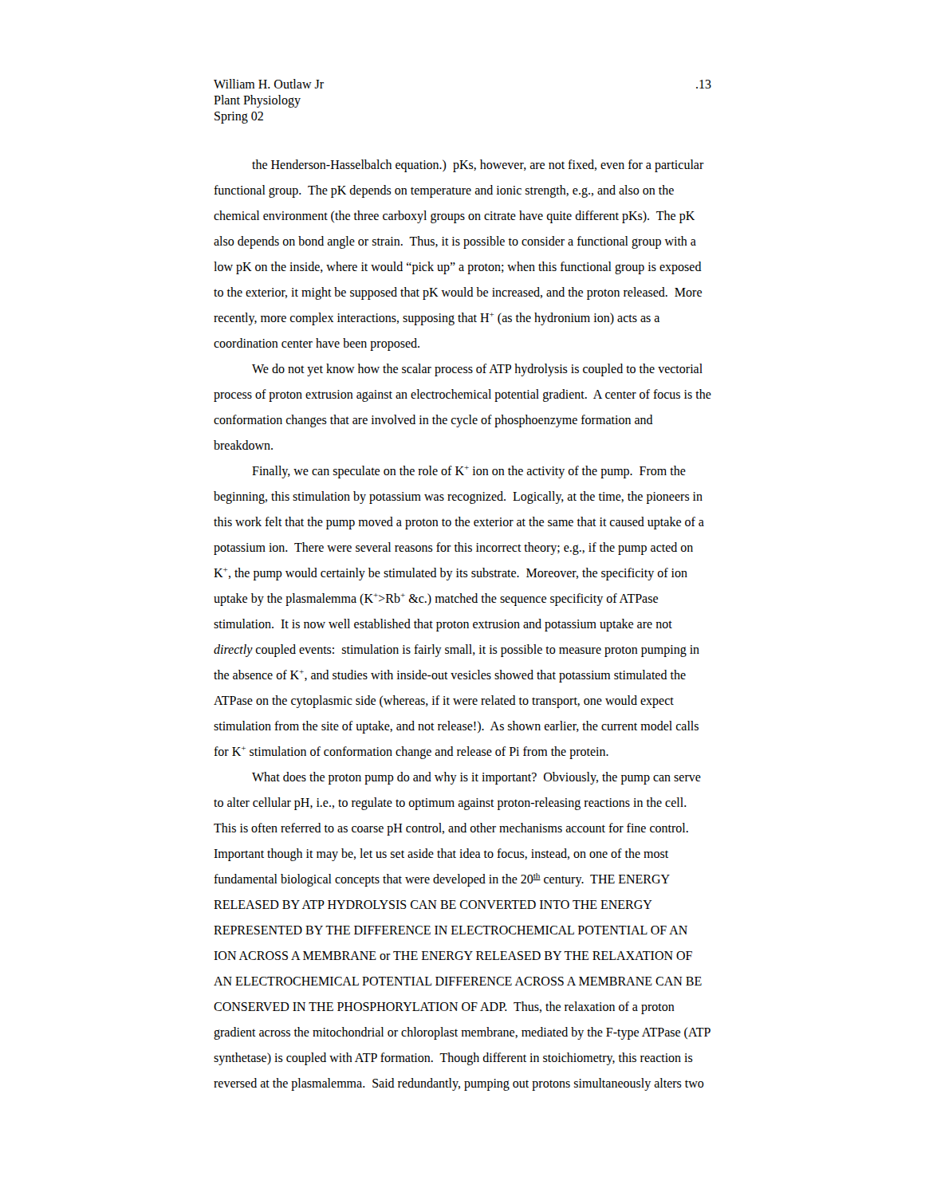William H. Outlaw Jr
Plant Physiology
Spring 02
.13
the Henderson-Hasselbalch equation.) pKs, however, are not fixed, even for a particular functional group. The pK depends on temperature and ionic strength, e.g., and also on the chemical environment (the three carboxyl groups on citrate have quite different pKs). The pK also depends on bond angle or strain. Thus, it is possible to consider a functional group with a low pK on the inside, where it would “pick up” a proton; when this functional group is exposed to the exterior, it might be supposed that pK would be increased, and the proton released. More recently, more complex interactions, supposing that H+ (as the hydronium ion) acts as a coordination center have been proposed.
We do not yet know how the scalar process of ATP hydrolysis is coupled to the vectorial process of proton extrusion against an electrochemical potential gradient. A center of focus is the conformation changes that are involved in the cycle of phosphoenzyme formation and breakdown.
Finally, we can speculate on the role of K+ ion on the activity of the pump. From the beginning, this stimulation by potassium was recognized. Logically, at the time, the pioneers in this work felt that the pump moved a proton to the exterior at the same that it caused uptake of a potassium ion. There were several reasons for this incorrect theory; e.g., if the pump acted on K+, the pump would certainly be stimulated by its substrate. Moreover, the specificity of ion uptake by the plasmalemma (K+>Rb+ &c.) matched the sequence specificity of ATPase stimulation. It is now well established that proton extrusion and potassium uptake are not directly coupled events: stimulation is fairly small, it is possible to measure proton pumping in the absence of K+, and studies with inside-out vesicles showed that potassium stimulated the ATPase on the cytoplasmic side (whereas, if it were related to transport, one would expect stimulation from the site of uptake, and not release!). As shown earlier, the current model calls for K+ stimulation of conformation change and release of Pi from the protein.
What does the proton pump do and why is it important? Obviously, the pump can serve to alter cellular pH, i.e., to regulate to optimum against proton-releasing reactions in the cell. This is often referred to as coarse pH control, and other mechanisms account for fine control. Important though it may be, let us set aside that idea to focus, instead, on one of the most fundamental biological concepts that were developed in the 20th century. The energy released by ATP hydrolysis can be converted into the energy represented by the difference in electrochemical potential of an ion across a membrane or the energy released by the relaxation of an electrochemical potential difference across a membrane can be conserved in the phosphorylation of ADP. Thus, the relaxation of a proton gradient across the mitochondrial or chloroplast membrane, mediated by the F-type ATPase (ATP synthetase) is coupled with ATP formation. Though different in stoichiometry, this reaction is reversed at the plasmalemma. Said redundantly, pumping out protons simultaneously alters two